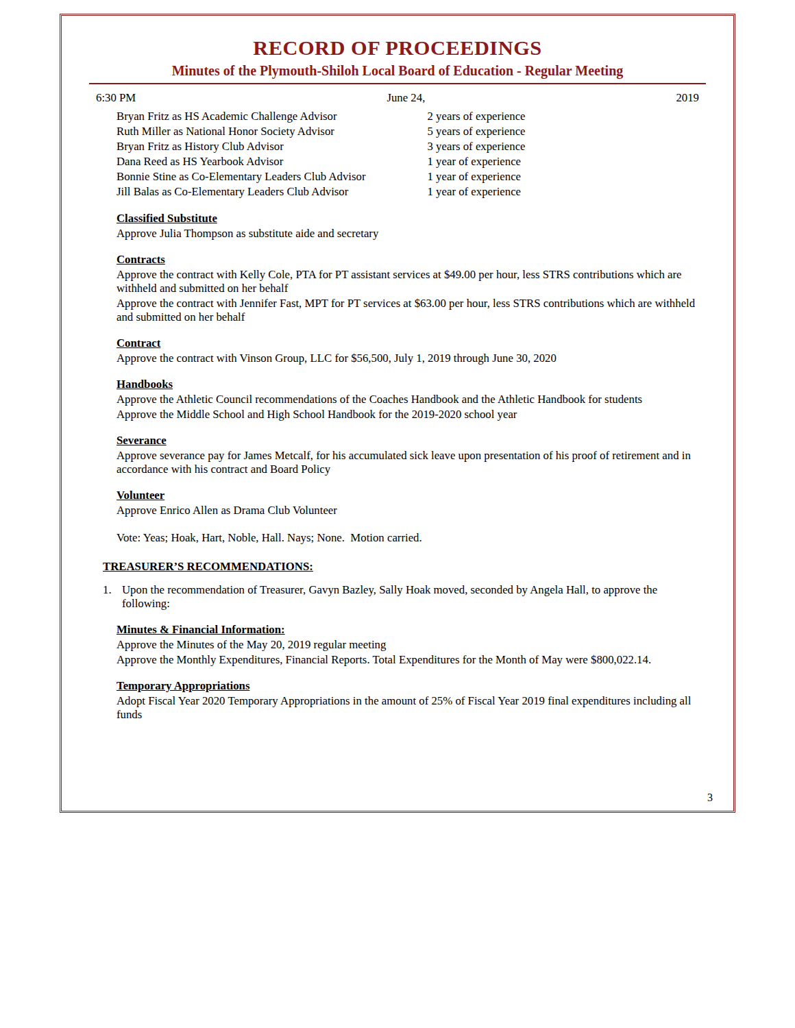RECORD OF PROCEEDINGS
Minutes of the Plymouth-Shiloh Local Board of Education - Regular Meeting
6:30 PM June 24, 2019
| Bryan Fritz as HS Academic Challenge Advisor | 2 years of experience |
| Ruth Miller as National Honor Society Advisor | 5 years of experience |
| Bryan Fritz as History Club Advisor | 3 years of experience |
| Dana Reed as HS Yearbook Advisor | 1 year of experience |
| Bonnie Stine as Co-Elementary Leaders Club Advisor | 1 year of experience |
| Jill Balas as Co-Elementary Leaders Club Advisor | 1 year of experience |
Classified Substitute
Approve Julia Thompson as substitute aide and secretary
Contracts
Approve the contract with Kelly Cole, PTA for PT assistant services at $49.00 per hour, less STRS contributions which are withheld and submitted on her behalf
Approve the contract with Jennifer Fast, MPT for PT services at $63.00 per hour, less STRS contributions which are withheld and submitted on her behalf
Contract
Approve the contract with Vinson Group, LLC for $56,500, July 1, 2019 through June 30, 2020
Handbooks
Approve the Athletic Council recommendations of the Coaches Handbook and the Athletic Handbook for students
Approve the Middle School and High School Handbook for the 2019-2020 school year
Severance
Approve severance pay for James Metcalf, for his accumulated sick leave upon presentation of his proof of retirement and in accordance with his contract and Board Policy
Volunteer
Approve Enrico Allen as Drama Club Volunteer
Vote: Yeas; Hoak, Hart, Noble, Hall. Nays; None. Motion carried.
TREASURER’S RECOMMENDATIONS:
1. Upon the recommendation of Treasurer, Gavyn Bazley, Sally Hoak moved, seconded by Angela Hall, to approve the following:
Minutes & Financial Information:
Approve the Minutes of the May 20, 2019 regular meeting
Approve the Monthly Expenditures, Financial Reports. Total Expenditures for the Month of May were $800,022.14.
Temporary Appropriations
Adopt Fiscal Year 2020 Temporary Appropriations in the amount of 25% of Fiscal Year 2019 final expenditures including all funds
3